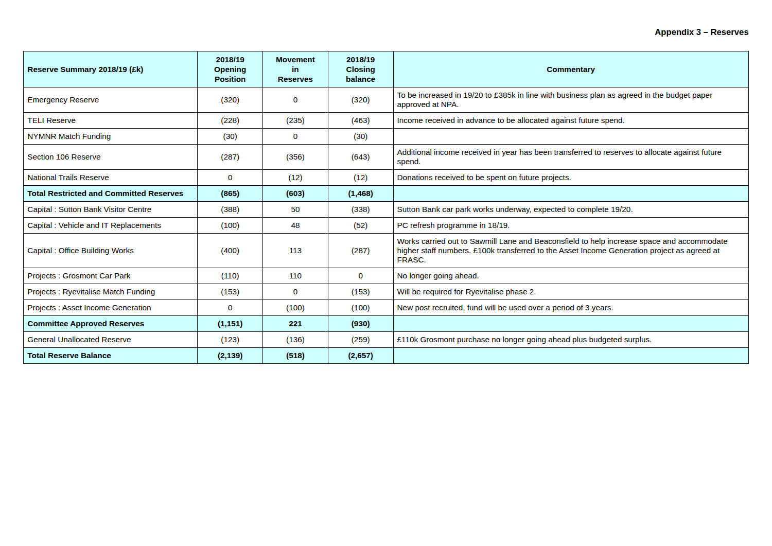Appendix 3 – Reserves
| Reserve Summary 2018/19 (£k) | 2018/19 Opening Position | Movement in Reserves | 2018/19 Closing balance | Commentary |
| --- | --- | --- | --- | --- |
| Emergency Reserve | (320) | 0 | (320) | To be increased in 19/20 to £385k in line with business plan as agreed in the budget paper approved at NPA. |
| TELI Reserve | (228) | (235) | (463) | Income received in advance to be allocated against future spend. |
| NYMNR Match Funding | (30) | 0 | (30) | |
| Section 106 Reserve | (287) | (356) | (643) | Additional income received in year has been transferred to reserves to allocate against future spend. |
| National Trails Reserve | 0 | (12) | (12) | Donations received to be spent on future projects. |
| Total Restricted and Committed Reserves | (865) | (603) | (1,468) | |
| Capital : Sutton Bank Visitor Centre | (388) | 50 | (338) | Sutton Bank car park works underway, expected to complete 19/20. |
| Capital : Vehicle and IT Replacements | (100) | 48 | (52) | PC refresh programme in 18/19. |
| Capital : Office Building Works | (400) | 113 | (287) | Works carried out to Sawmill Lane and Beaconsfield to help increase space and accommodate higher staff numbers. £100k transferred to the Asset Income Generation project as agreed at FRASC. |
| Projects : Grosmont Car Park | (110) | 110 | 0 | No longer going ahead. |
| Projects : Ryevitalise Match Funding | (153) | 0 | (153) | Will be required for Ryevitalise phase 2. |
| Projects : Asset Income Generation | 0 | (100) | (100) | New post recruited, fund will be used over a period of 3 years. |
| Committee Approved Reserves | (1,151) | 221 | (930) | |
| General Unallocated Reserve | (123) | (136) | (259) | £110k Grosmont purchase no longer going ahead plus budgeted surplus. |
| Total Reserve Balance | (2,139) | (518) | (2,657) | |